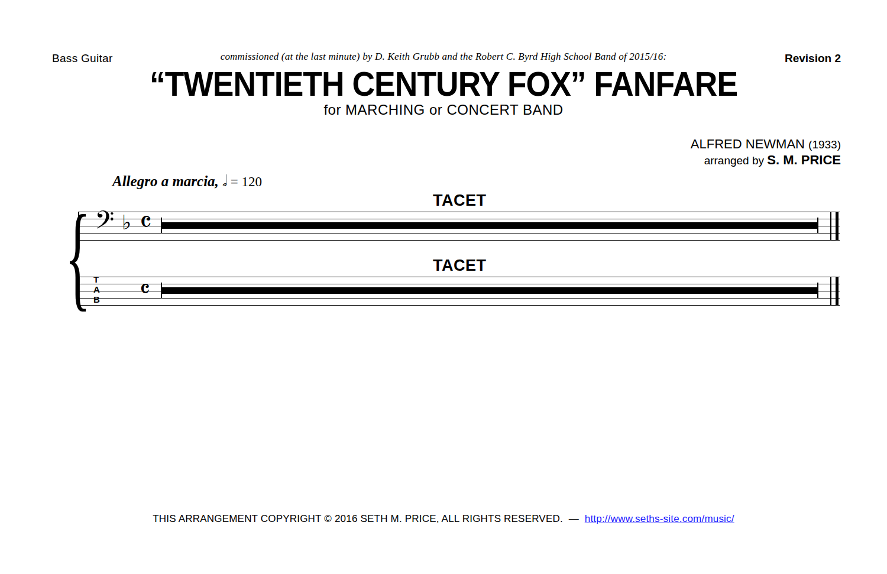Bass Guitar
Revision 2
commissioned (at the last minute) by D. Keith Grubb and the Robert C. Byrd High School Band of 2015/16:
“TWENTIETH CENTURY FOX” FANFARE
for MARCHING or CONCERT BAND
ALFRED NEWMAN (1933)
arranged by S. M. PRICE
Allegro a marcia, 𝅗𝅥 = 120
{
𝄢
♭
𝄴
TACET
T
A
B
𝄴
TACET
THIS ARRANGEMENT COPYRIGHT © 2016 SETH M. PRICE, ALL RIGHTS RESERVED. — http://www.seths-site.com/music/